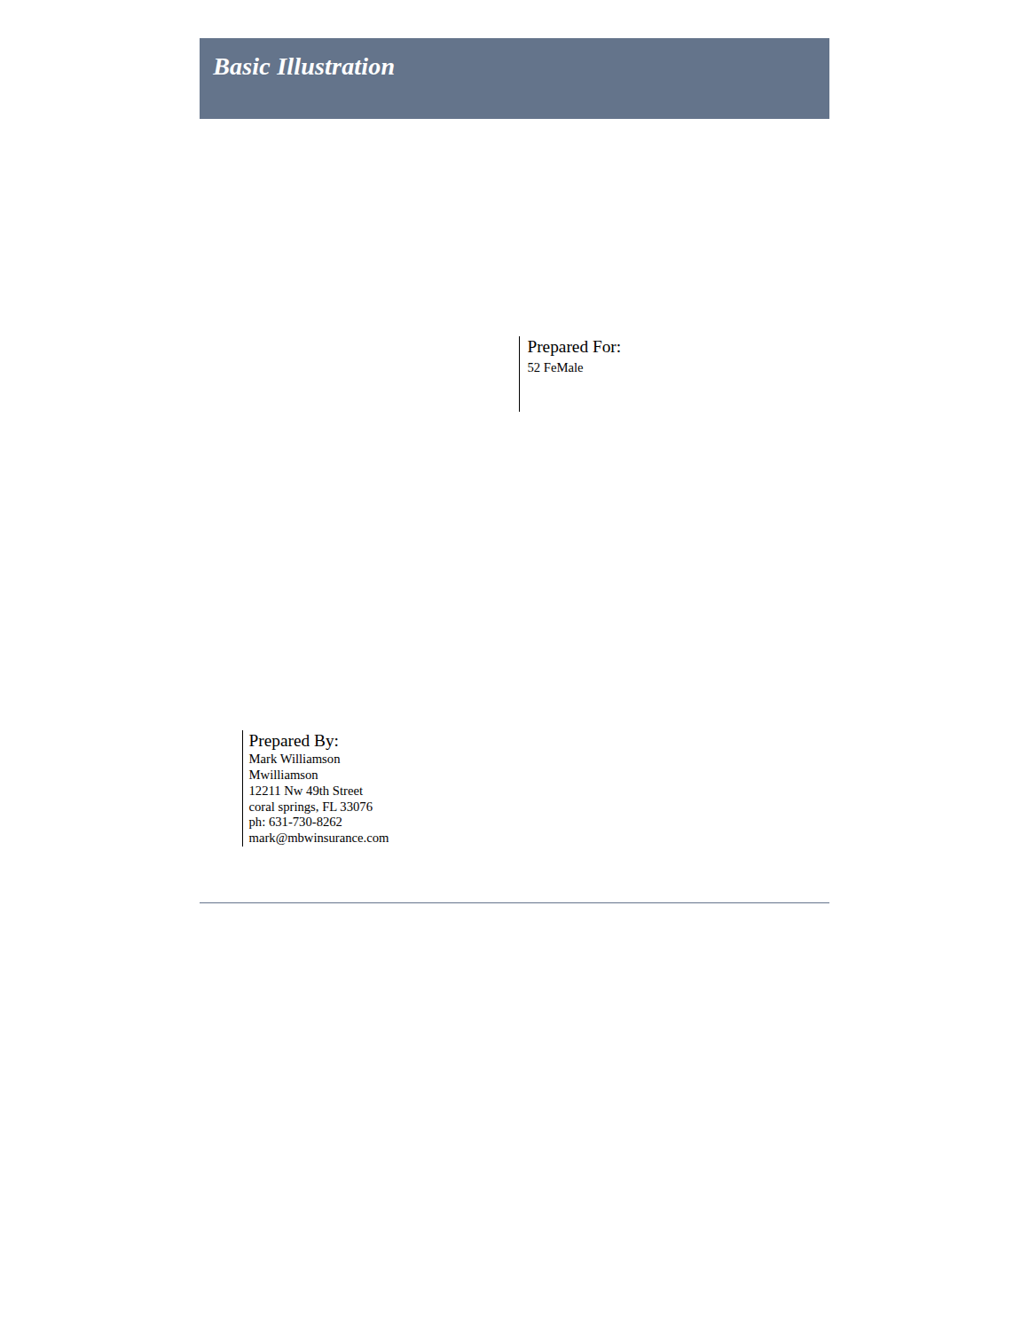Basic Illustration
Prepared For:
52 FeMale
Prepared By:
Mark Williamson
Mwilliamson
12211 Nw 49th Street
coral springs, FL 33076
ph: 631-730-8262
mark@mbwinsurance.com